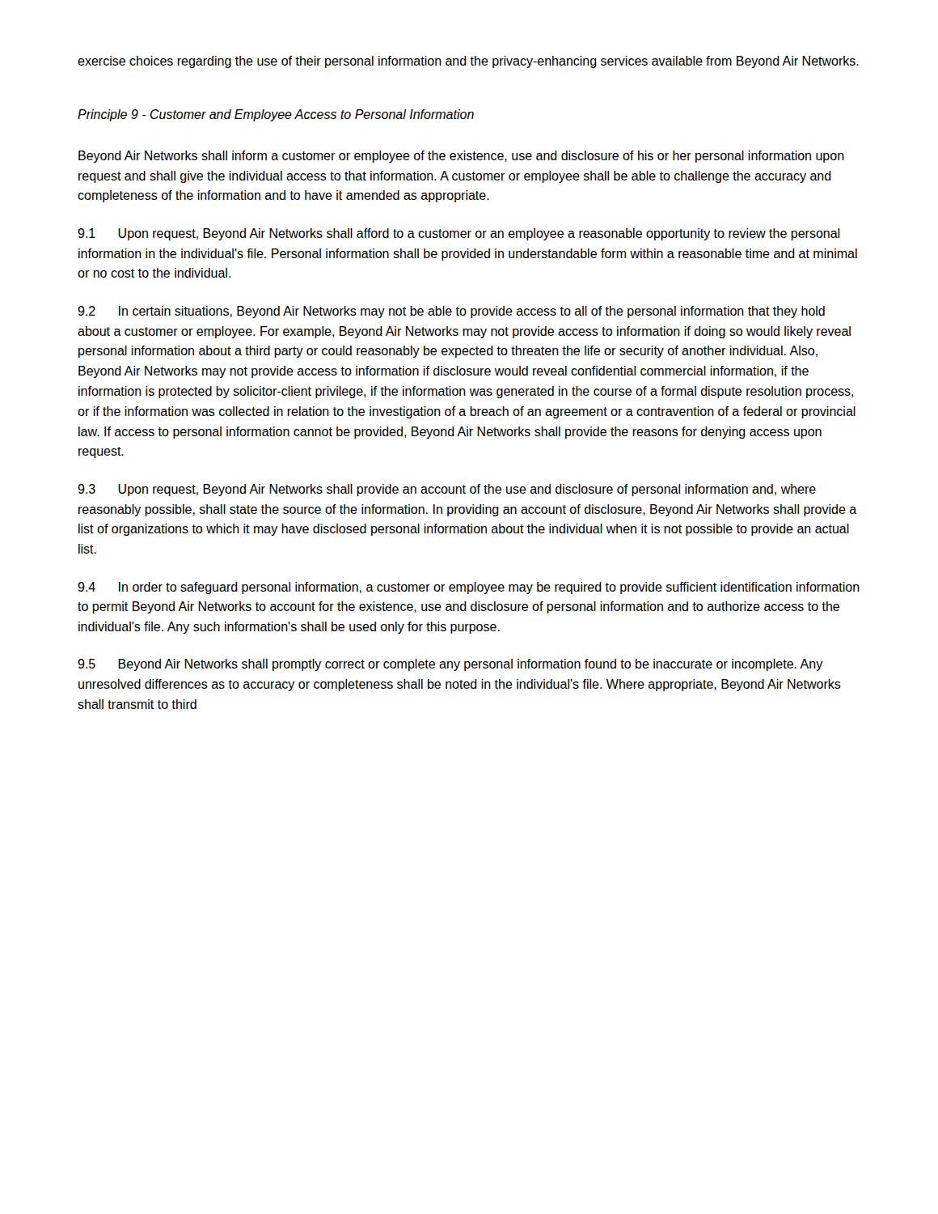exercise choices regarding the use of their personal information and the privacy-enhancing services available from Beyond Air Networks.
Principle 9 - Customer and Employee Access to Personal Information
Beyond Air Networks shall inform a customer or employee of the existence, use and disclosure of his or her personal information upon request and shall give the individual access to that information. A customer or employee shall be able to challenge the accuracy and completeness of the information and to have it amended as appropriate.
9.1 Upon request, Beyond Air Networks shall afford to a customer or an employee a reasonable opportunity to review the personal information in the individual's file. Personal information shall be provided in understandable form within a reasonable time and at minimal or no cost to the individual.
9.2 In certain situations, Beyond Air Networks may not be able to provide access to all of the personal information that they hold about a customer or employee. For example, Beyond Air Networks may not provide access to information if doing so would likely reveal personal information about a third party or could reasonably be expected to threaten the life or security of another individual. Also, Beyond Air Networks may not provide access to information if disclosure would reveal confidential commercial information, if the information is protected by solicitor-client privilege, if the information was generated in the course of a formal dispute resolution process, or if the information was collected in relation to the investigation of a breach of an agreement or a contravention of a federal or provincial law. If access to personal information cannot be provided, Beyond Air Networks shall provide the reasons for denying access upon request.
9.3 Upon request, Beyond Air Networks shall provide an account of the use and disclosure of personal information and, where reasonably possible, shall state the source of the information. In providing an account of disclosure, Beyond Air Networks shall provide a list of organizations to which it may have disclosed personal information about the individual when it is not possible to provide an actual list.
9.4 In order to safeguard personal information, a customer or employee may be required to provide sufficient identification information to permit Beyond Air Networks to account for the existence, use and disclosure of personal information and to authorize access to the individual's file. Any such information's shall be used only for this purpose.
9.5 Beyond Air Networks shall promptly correct or complete any personal information found to be inaccurate or incomplete. Any unresolved differences as to accuracy or completeness shall be noted in the individual's file. Where appropriate, Beyond Air Networks shall transmit to third